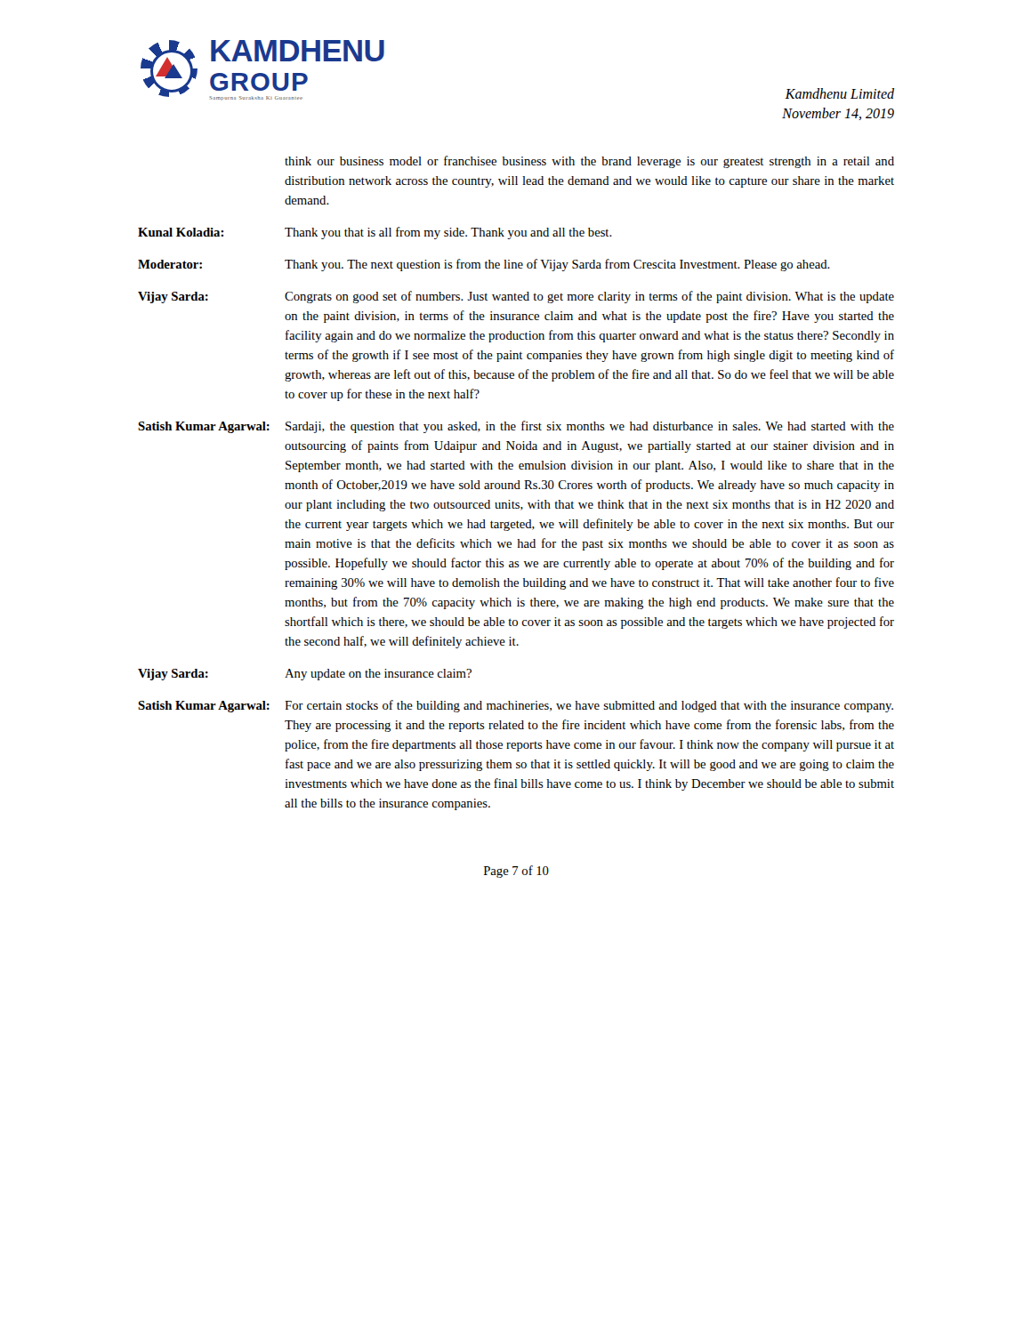KAMDHENU GROUP Sampurna Suraksha Ki Guarantee
Kamdhenu Limited
November 14, 2019
| | think our business model or franchisee business with the brand leverage is our greatest strength in a retail and distribution network across the country, will lead the demand and we would like to capture our share in the market demand. |
| Kunal Koladia: | Thank you that is all from my side. Thank you and all the best. |
| Moderator: | Thank you. The next question is from the line of Vijay Sarda from Crescita Investment. Please go ahead. |
| Vijay Sarda: | Congrats on good set of numbers. Just wanted to get more clarity in terms of the paint division. What is the update on the paint division, in terms of the insurance claim and what is the update post the fire? Have you started the facility again and do we normalize the production from this quarter onward and what is the status there? Secondly in terms of the growth if I see most of the paint companies they have grown from high single digit to meeting kind of growth, whereas are left out of this, because of the problem of the fire and all that. So do we feel that we will be able to cover up for these in the next half? |
| Satish Kumar Agarwal: | Sardaji, the question that you asked, in the first six months we had disturbance in sales. We had started with the outsourcing of paints from Udaipur and Noida and in August, we partially started at our stainer division and in September month, we had started with the emulsion division in our plant. Also, I would like to share that in the month of October,2019 we have sold around Rs.30 Crores worth of products. We already have so much capacity in our plant including the two outsourced units, with that we think that in the next six months that is in H2 2020 and the current year targets which we had targeted, we will definitely be able to cover in the next six months. But our main motive is that the deficits which we had for the past six months we should be able to cover it as soon as possible. Hopefully we should factor this as we are currently able to operate at about 70% of the building and for remaining 30% we will have to demolish the building and we have to construct it. That will take another four to five months, but from the 70% capacity which is there, we are making the high end products. We make sure that the shortfall which is there, we should be able to cover it as soon as possible and the targets which we have projected for the second half, we will definitely achieve it. |
| Vijay Sarda: | Any update on the insurance claim? |
| Satish Kumar Agarwal: | For certain stocks of the building and machineries, we have submitted and lodged that with the insurance company. They are processing it and the reports related to the fire incident which have come from the forensic labs, from the police, from the fire departments all those reports have come in our favour. I think now the company will pursue it at fast pace and we are also pressurizing them so that it is settled quickly. It will be good and we are going to claim the investments which we have done as the final bills have come to us. I think by December we should be able to submit all the bills to the insurance companies. |
Page 7 of 10